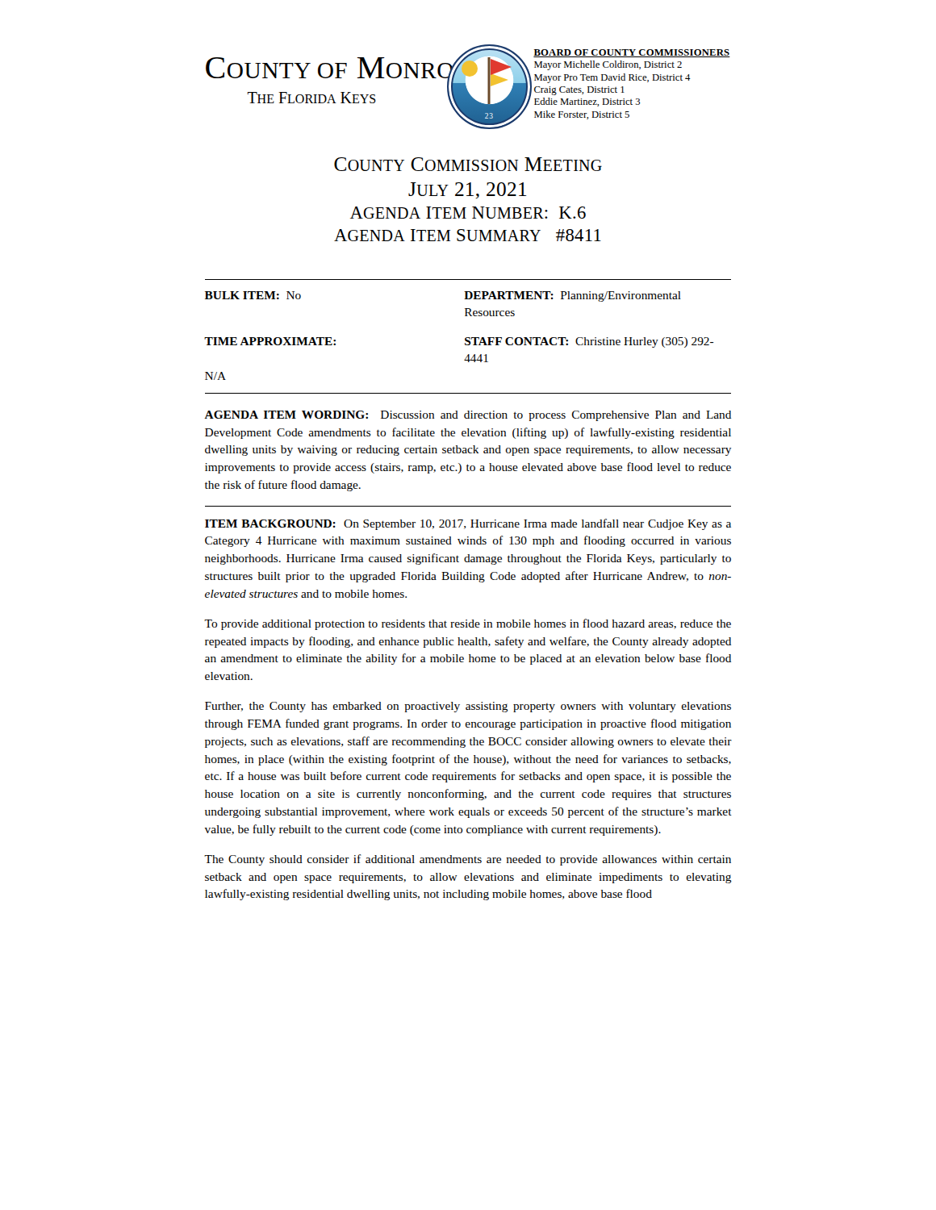COUNTY OF MONROE
THE FLORIDA KEYS
23
BOARD OF COUNTY COMMISSIONERS
Mayor Michelle Coldiron, District 2
Mayor Pro Tem David Rice, District 4
Craig Cates, District 1
Eddie Martinez, District 3
Mike Forster, District 5
COUNTY COMMISSION MEETING
JULY 21, 2021
AGENDA ITEM NUMBER: K.6
AGENDA ITEM SUMMARY #8411
BULK ITEM: No
DEPARTMENT: Planning/Environmental Resources
TIME APPROXIMATE:
STAFF CONTACT: Christine Hurley (305) 292-4441
N/A
AGENDA ITEM WORDING: Discussion and direction to process Comprehensive Plan and Land Development Code amendments to facilitate the elevation (lifting up) of lawfully-existing residential dwelling units by waiving or reducing certain setback and open space requirements, to allow necessary improvements to provide access (stairs, ramp, etc.) to a house elevated above base flood level to reduce the risk of future flood damage.
ITEM BACKGROUND: On September 10, 2017, Hurricane Irma made landfall near Cudjoe Key as a Category 4 Hurricane with maximum sustained winds of 130 mph and flooding occurred in various neighborhoods. Hurricane Irma caused significant damage throughout the Florida Keys, particularly to structures built prior to the upgraded Florida Building Code adopted after Hurricane Andrew, to non-elevated structures and to mobile homes.
To provide additional protection to residents that reside in mobile homes in flood hazard areas, reduce the repeated impacts by flooding, and enhance public health, safety and welfare, the County already adopted an amendment to eliminate the ability for a mobile home to be placed at an elevation below base flood elevation.
Further, the County has embarked on proactively assisting property owners with voluntary elevations through FEMA funded grant programs. In order to encourage participation in proactive flood mitigation projects, such as elevations, staff are recommending the BOCC consider allowing owners to elevate their homes, in place (within the existing footprint of the house), without the need for variances to setbacks, etc. If a house was built before current code requirements for setbacks and open space, it is possible the house location on a site is currently nonconforming, and the current code requires that structures undergoing substantial improvement, where work equals or exceeds 50 percent of the structure’s market value, be fully rebuilt to the current code (come into compliance with current requirements).
The County should consider if additional amendments are needed to provide allowances within certain setback and open space requirements, to allow elevations and eliminate impediments to elevating lawfully-existing residential dwelling units, not including mobile homes, above base flood